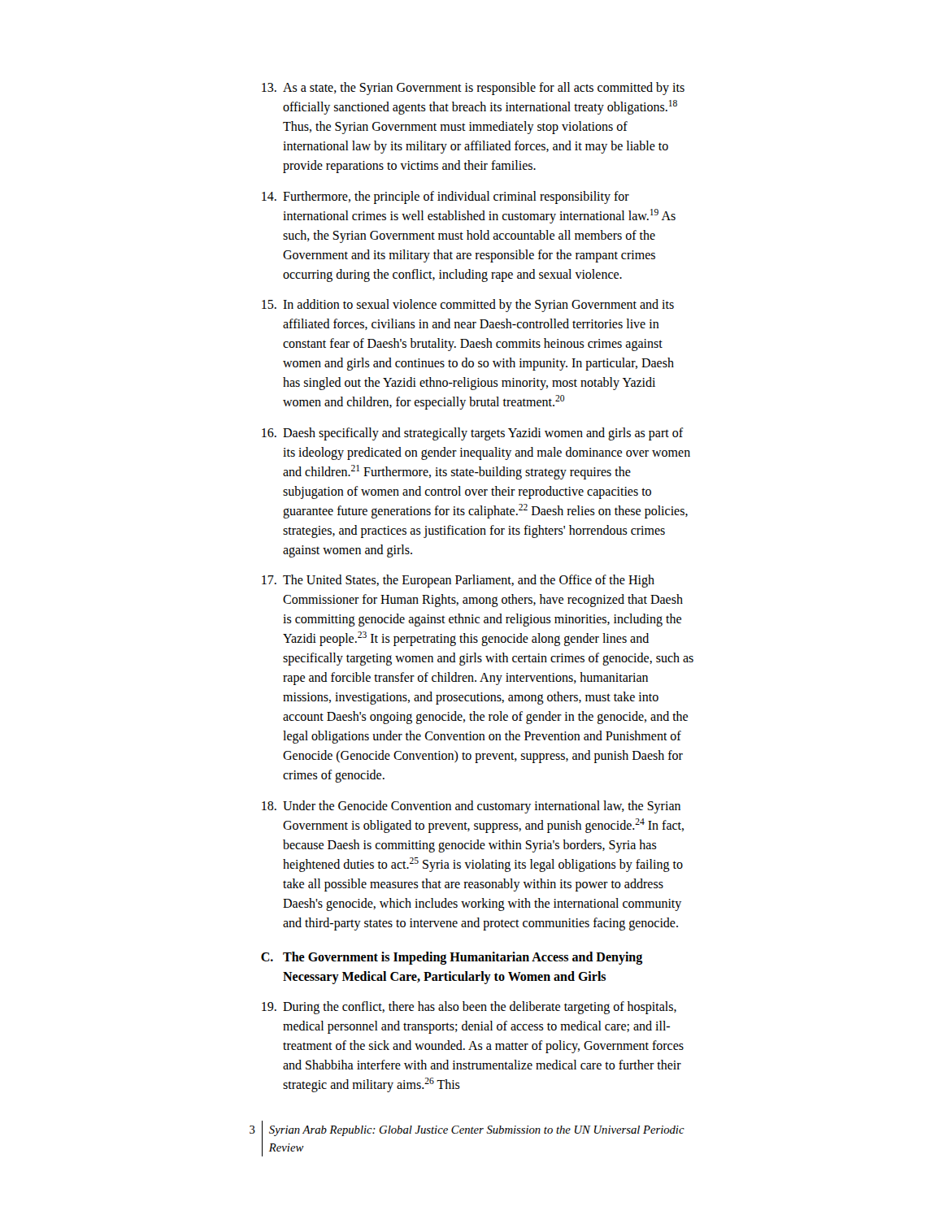As a state, the Syrian Government is responsible for all acts committed by its officially sanctioned agents that breach its international treaty obligations.18 Thus, the Syrian Government must immediately stop violations of international law by its military or affiliated forces, and it may be liable to provide reparations to victims and their families.
Furthermore, the principle of individual criminal responsibility for international crimes is well established in customary international law.19 As such, the Syrian Government must hold accountable all members of the Government and its military that are responsible for the rampant crimes occurring during the conflict, including rape and sexual violence.
In addition to sexual violence committed by the Syrian Government and its affiliated forces, civilians in and near Daesh-controlled territories live in constant fear of Daesh's brutality. Daesh commits heinous crimes against women and girls and continues to do so with impunity. In particular, Daesh has singled out the Yazidi ethno-religious minority, most notably Yazidi women and children, for especially brutal treatment.20
Daesh specifically and strategically targets Yazidi women and girls as part of its ideology predicated on gender inequality and male dominance over women and children.21 Furthermore, its state-building strategy requires the subjugation of women and control over their reproductive capacities to guarantee future generations for its caliphate.22 Daesh relies on these policies, strategies, and practices as justification for its fighters' horrendous crimes against women and girls.
The United States, the European Parliament, and the Office of the High Commissioner for Human Rights, among others, have recognized that Daesh is committing genocide against ethnic and religious minorities, including the Yazidi people.23 It is perpetrating this genocide along gender lines and specifically targeting women and girls with certain crimes of genocide, such as rape and forcible transfer of children. Any interventions, humanitarian missions, investigations, and prosecutions, among others, must take into account Daesh's ongoing genocide, the role of gender in the genocide, and the legal obligations under the Convention on the Prevention and Punishment of Genocide (Genocide Convention) to prevent, suppress, and punish Daesh for crimes of genocide.
Under the Genocide Convention and customary international law, the Syrian Government is obligated to prevent, suppress, and punish genocide.24 In fact, because Daesh is committing genocide within Syria's borders, Syria has heightened duties to act.25 Syria is violating its legal obligations by failing to take all possible measures that are reasonably within its power to address Daesh's genocide, which includes working with the international community and third-party states to intervene and protect communities facing genocide.
C. The Government is Impeding Humanitarian Access and Denying Necessary Medical Care, Particularly to Women and Girls
During the conflict, there has also been the deliberate targeting of hospitals, medical personnel and transports; denial of access to medical care; and ill-treatment of the sick and wounded. As a matter of policy, Government forces and Shabbiha interfere with and instrumentalize medical care to further their strategic and military aims.26 This
3 Syrian Arab Republic: Global Justice Center Submission to the UN Universal Periodic Review